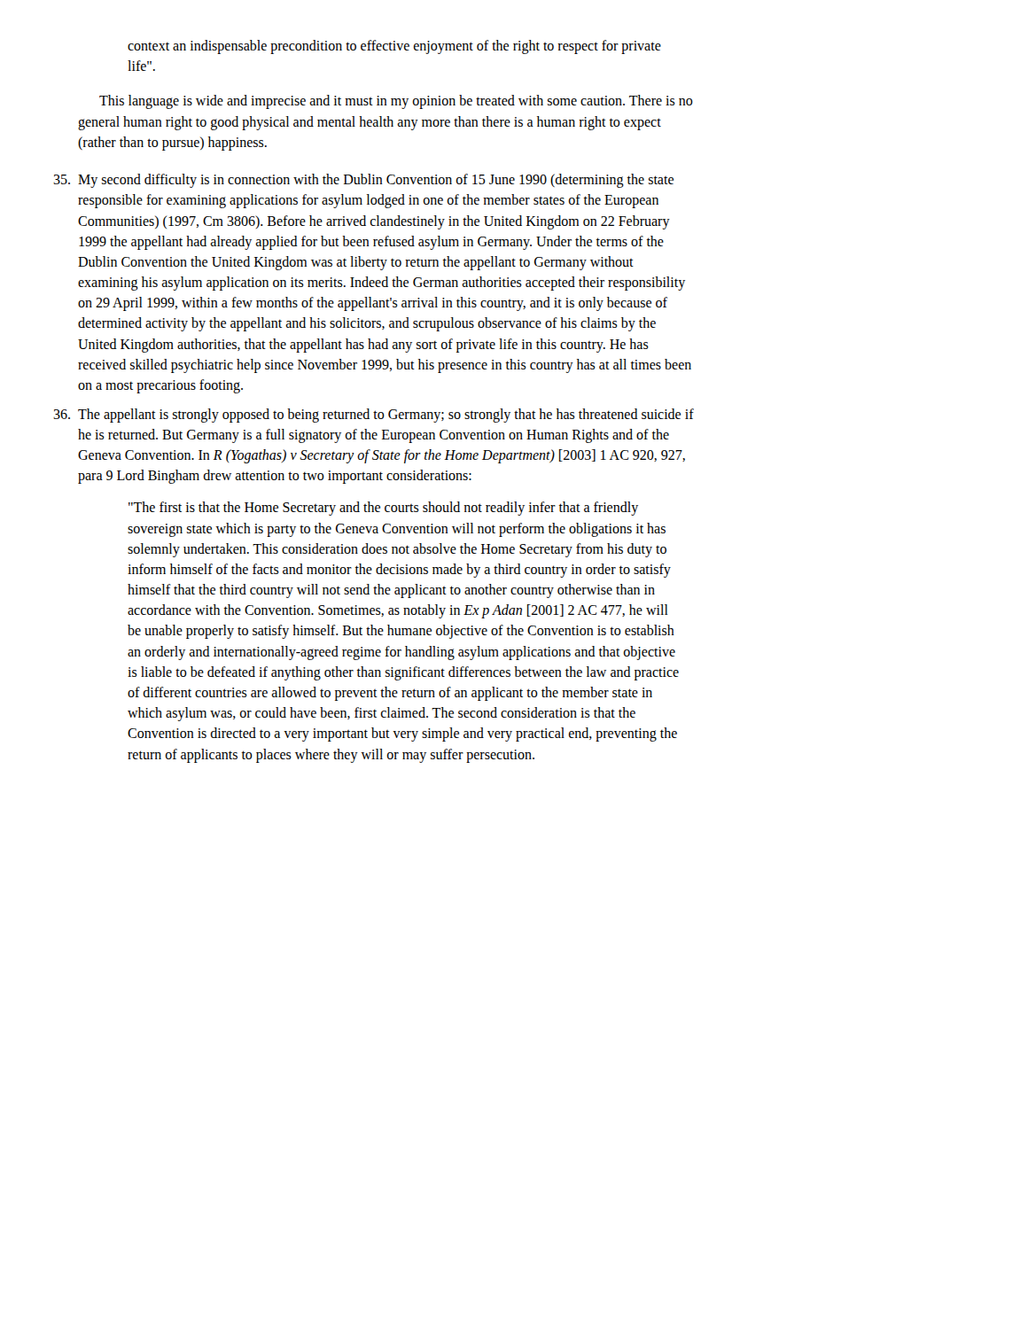context an indispensable precondition to effective enjoyment of the right to respect for private life".
This language is wide and imprecise and it must in my opinion be treated with some caution. There is no general human right to good physical and mental health any more than there is a human right to expect (rather than to pursue) happiness.
My second difficulty is in connection with the Dublin Convention of 15 June 1990 (determining the state responsible for examining applications for asylum lodged in one of the member states of the European Communities) (1997, Cm 3806). Before he arrived clandestinely in the United Kingdom on 22 February 1999 the appellant had already applied for but been refused asylum in Germany. Under the terms of the Dublin Convention the United Kingdom was at liberty to return the appellant to Germany without examining his asylum application on its merits. Indeed the German authorities accepted their responsibility on 29 April 1999, within a few months of the appellant's arrival in this country, and it is only because of determined activity by the appellant and his solicitors, and scrupulous observance of his claims by the United Kingdom authorities, that the appellant has had any sort of private life in this country. He has received skilled psychiatric help since November 1999, but his presence in this country has at all times been on a most precarious footing.
The appellant is strongly opposed to being returned to Germany; so strongly that he has threatened suicide if he is returned. But Germany is a full signatory of the European Convention on Human Rights and of the Geneva Convention. In R (Yogathas) v Secretary of State for the Home Department) [2003] 1 AC 920, 927, para 9 Lord Bingham drew attention to two important considerations:
"The first is that the Home Secretary and the courts should not readily infer that a friendly sovereign state which is party to the Geneva Convention will not perform the obligations it has solemnly undertaken. This consideration does not absolve the Home Secretary from his duty to inform himself of the facts and monitor the decisions made by a third country in order to satisfy himself that the third country will not send the applicant to another country otherwise than in accordance with the Convention. Sometimes, as notably in Ex p Adan [2001] 2 AC 477, he will be unable properly to satisfy himself. But the humane objective of the Convention is to establish an orderly and internationally-agreed regime for handling asylum applications and that objective is liable to be defeated if anything other than significant differences between the law and practice of different countries are allowed to prevent the return of an applicant to the member state in which asylum was, or could have been, first claimed. The second consideration is that the Convention is directed to a very important but very simple and very practical end, preventing the return of applicants to places where they will or may suffer persecution.